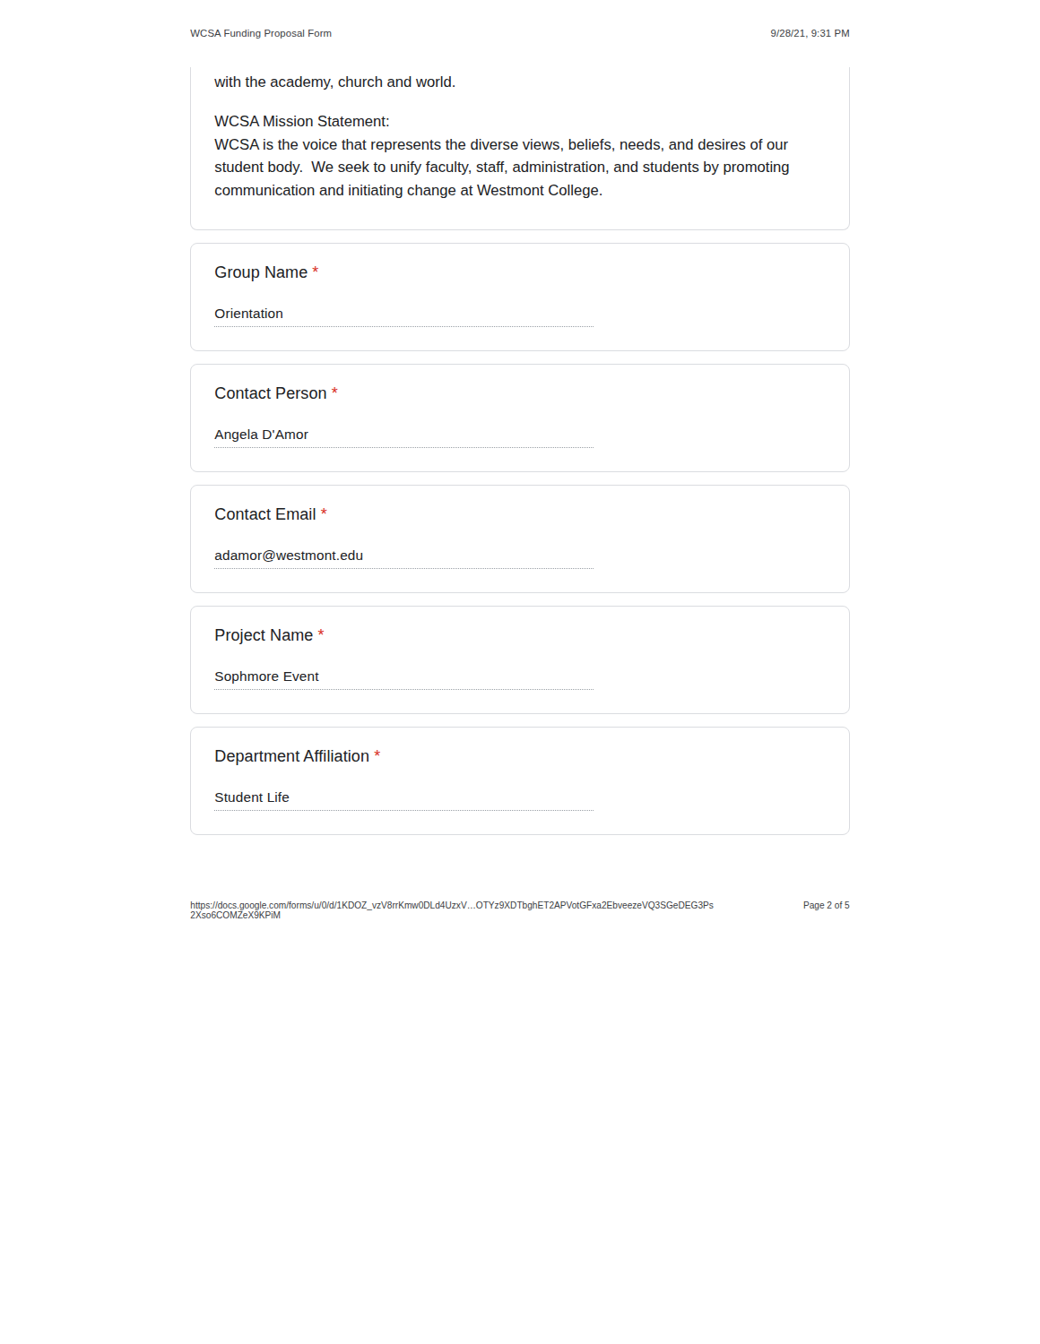WCSA Funding Proposal Form 9/28/21, 9:31 PM
with the academy, church and world.
WCSA Mission Statement:
WCSA is the voice that represents the diverse views, beliefs, needs, and desires of our student body. We seek to unify faculty, staff, administration, and students by promoting communication and initiating change at Westmont College.
Group Name *
Orientation
Contact Person *
Angela D'Amor
Contact Email *
adamor@westmont.edu
Project Name *
Sophmore Event
Department Affiliation *
Student Life
https://docs.google.com/forms/u/0/d/1KDOZ_vzV8rrKmw0DLd4UzxV…OTYz9XDTbghET2APVotGFxa2EbveezeVQ3SGeDEG3Ps2Xso6COMZeX9KPiM Page 2 of 5